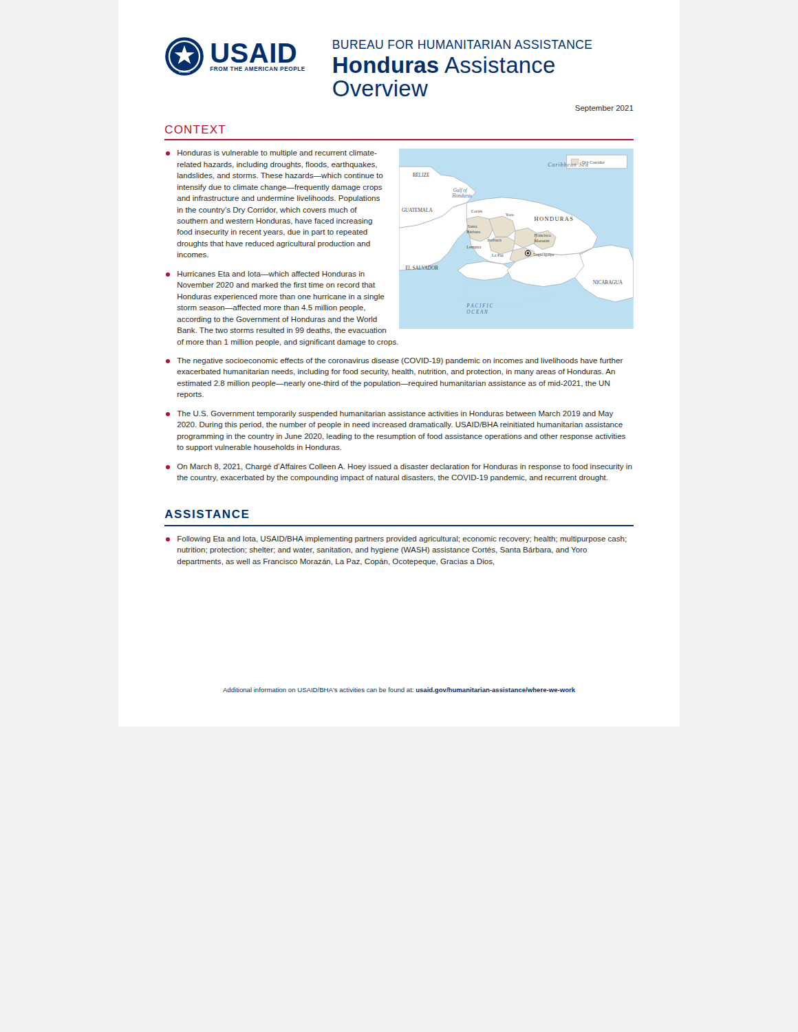USAID
USAID From the American People
Bureau for Humanitarian Assistance
Honduras Assistance Overview
September 2021
Context
Dry Corridor Caribbean Sea BELIZE Gulf of Honduras GUATEMALA EL SALVADOR NICARAGUA P A C I F I C O C E A N HONDURAS Cortés Santa Bárbara Yoro Intibucá Lempira La Paz Francisco Morazán Tegucigalpa
Honduras is vulnerable to multiple and recurrent climate-related hazards, including droughts, floods, earthquakes, landslides, and storms. These hazards—which continue to intensify due to climate change—frequently damage crops and infrastructure and undermine livelihoods. Populations in the country’s Dry Corridor, which covers much of southern and western Honduras, have faced increasing food insecurity in recent years, due in part to repeated droughts that have reduced agricultural production and incomes.
Hurricanes Eta and Iota—which affected Honduras in November 2020 and marked the first time on record that Honduras experienced more than one hurricane in a single storm season—affected more than 4.5 million people, according to the Government of Honduras and the World Bank. The two storms resulted in 99 deaths, the evacuation of more than 1 million people, and significant damage to crops.
The negative socioeconomic effects of the coronavirus disease (COVID-19) pandemic on incomes and livelihoods have further exacerbated humanitarian needs, including for food security, health, nutrition, and protection, in many areas of Honduras. An estimated 2.8 million people—nearly one-third of the population—required humanitarian assistance as of mid-2021, the UN reports.
The U.S. Government temporarily suspended humanitarian assistance activities in Honduras between March 2019 and May 2020. During this period, the number of people in need increased dramatically. USAID/BHA reinitiated humanitarian assistance programming in the country in June 2020, leading to the resumption of food assistance operations and other response activities to support vulnerable households in Honduras.
On March 8, 2021, Chargé d’Affaires Colleen A. Hoey issued a disaster declaration for Honduras in response to food insecurity in the country, exacerbated by the compounding impact of natural disasters, the COVID-19 pandemic, and recurrent drought.
Assistance
Following Eta and Iota, USAID/BHA implementing partners provided agricultural; economic recovery; health; multipurpose cash; nutrition; protection; shelter; and water, sanitation, and hygiene (WASH) assistance Cortés, Santa Bárbara, and Yoro departments, as well as Francisco Morazán, La Paz, Copán, Ocotepeque, Gracias a Dios,
Additional information on USAID/BHA's activities can be found at: usaid.gov/humanitarian-assistance/where-we-work